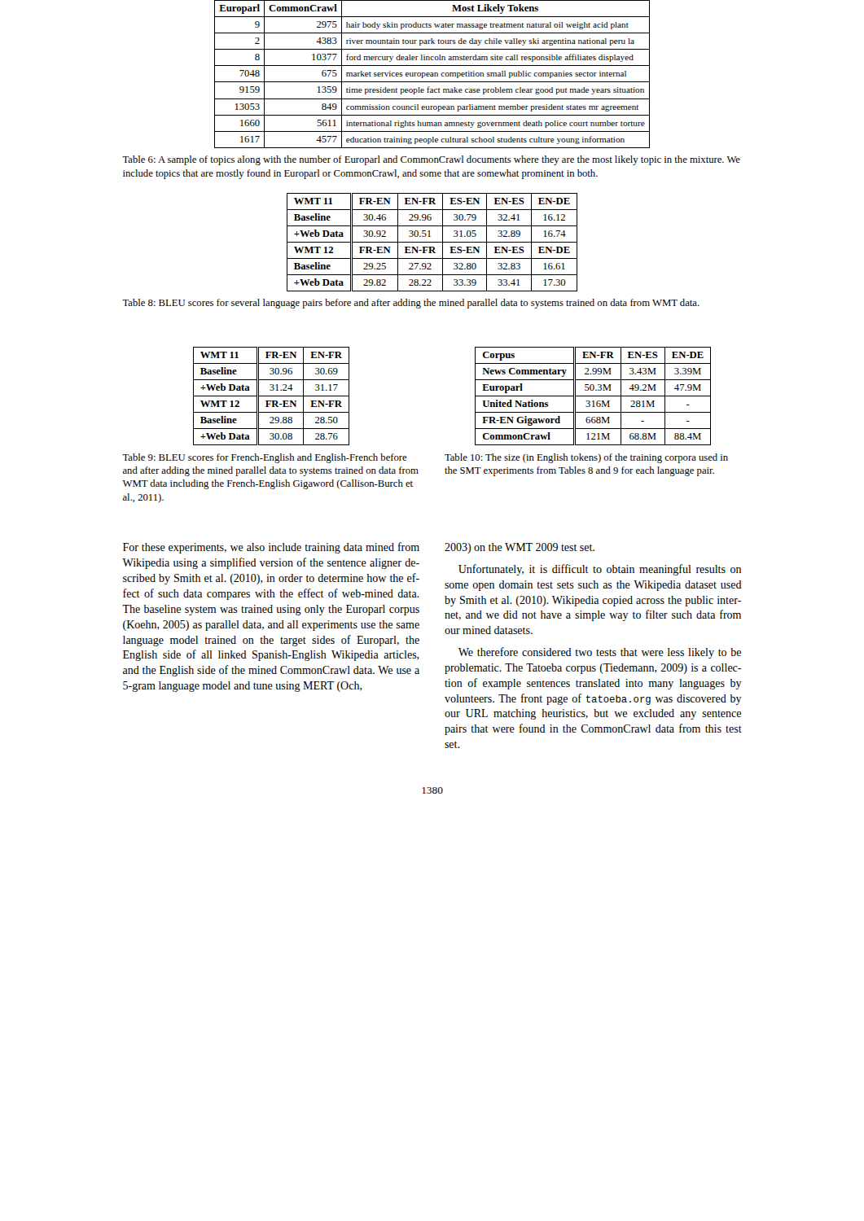| Europarl | CommonCrawl | Most Likely Tokens |
| --- | --- | --- |
| 9 | 2975 | hair body skin products water massage treatment natural oil weight acid plant |
| 2 | 4383 | river mountain tour park tours de day chile valley ski argentina national peru la |
| 8 | 10377 | ford mercury dealer lincoln amsterdam site call responsible affiliates displayed |
| 7048 | 675 | market services european competition small public companies sector internal |
| 9159 | 1359 | time president people fact make case problem clear good put made years situation |
| 13053 | 849 | commission council european parliament member president states mr agreement |
| 1660 | 5611 | international rights human amnesty government death police court number torture |
| 1617 | 4577 | education training people cultural school students culture young information |
Table 6: A sample of topics along with the number of Europarl and CommonCrawl documents where they are the most likely topic in the mixture. We include topics that are mostly found in Europarl or CommonCrawl, and some that are somewhat prominent in both.
| WMT 11 | FR-EN | EN-FR | ES-EN | EN-ES | EN-DE |
| --- | --- | --- | --- | --- | --- |
| Baseline | 30.46 | 29.96 | 30.79 | 32.41 | 16.12 |
| +Web Data | 30.92 | 30.51 | 31.05 | 32.89 | 16.74 |
| WMT 12 | FR-EN | EN-FR | ES-EN | EN-ES | EN-DE |
| Baseline | 29.25 | 27.92 | 32.80 | 32.83 | 16.61 |
| +Web Data | 29.82 | 28.22 | 33.39 | 33.41 | 17.30 |
Table 8: BLEU scores for several language pairs before and after adding the mined parallel data to systems trained on data from WMT data.
| WMT 11 | FR-EN | EN-FR |
| --- | --- | --- |
| Baseline | 30.96 | 30.69 |
| +Web Data | 31.24 | 31.17 |
| WMT 12 | FR-EN | EN-FR |
| Baseline | 29.88 | 28.50 |
| +Web Data | 30.08 | 28.76 |
Table 9: BLEU scores for French-English and English-French before and after adding the mined parallel data to systems trained on data from WMT data including the French-English Gigaword (Callison-Burch et al., 2011).
| Corpus | EN-FR | EN-ES | EN-DE |
| --- | --- | --- | --- |
| News Commentary | 2.99M | 3.43M | 3.39M |
| Europarl | 50.3M | 49.2M | 47.9M |
| United Nations | 316M | 281M | - |
| FR-EN Gigaword | 668M | - | - |
| CommonCrawl | 121M | 68.8M | 88.4M |
Table 10: The size (in English tokens) of the training corpora used in the SMT experiments from Tables 8 and 9 for each language pair.
For these experiments, we also include training data mined from Wikipedia using a simplified version of the sentence aligner described by Smith et al. (2010), in order to determine how the effect of such data compares with the effect of web-mined data. The baseline system was trained using only the Europarl corpus (Koehn, 2005) as parallel data, and all experiments use the same language model trained on the target sides of Europarl, the English side of all linked Spanish-English Wikipedia articles, and the English side of the mined CommonCrawl data. We use a 5-gram language model and tune using MERT (Och,
2003) on the WMT 2009 test set.
Unfortunately, it is difficult to obtain meaningful results on some open domain test sets such as the Wikipedia dataset used by Smith et al. (2010). Wikipedia copied across the public internet, and we did not have a simple way to filter such data from our mined datasets.
We therefore considered two tests that were less likely to be problematic. The Tatoeba corpus (Tiedemann, 2009) is a collection of example sentences translated into many languages by volunteers. The front page of tatoeba.org was discovered by our URL matching heuristics, but we excluded any sentence pairs that were found in the CommonCrawl data from this test set.
1380